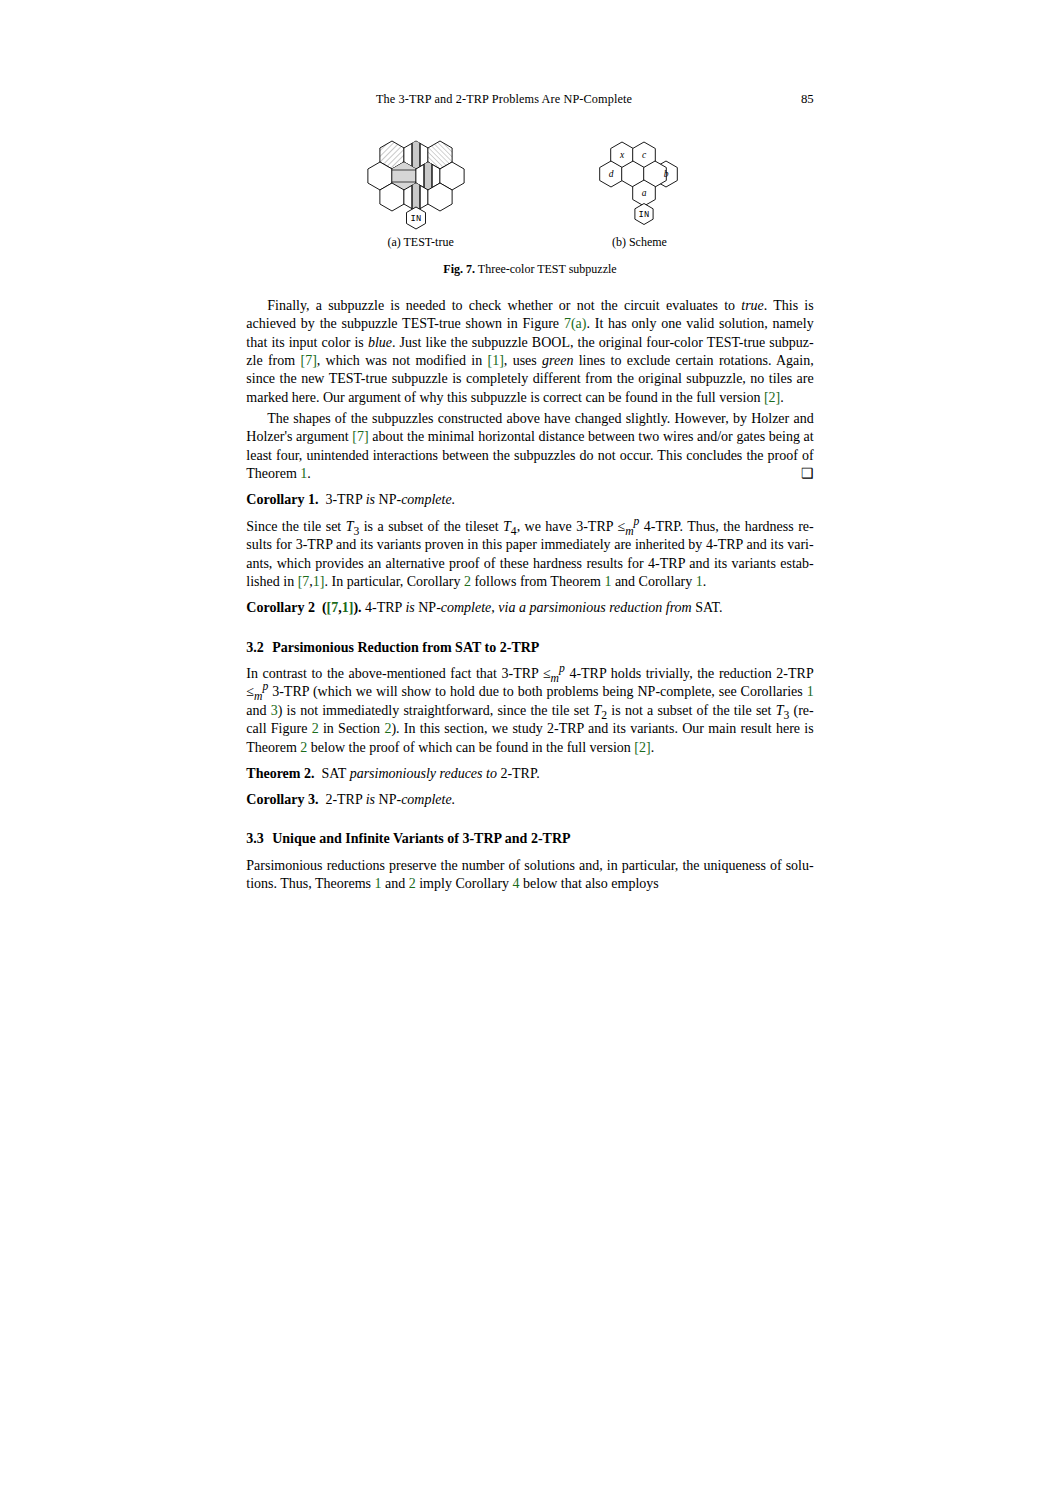The 3-TRP and 2-TRP Problems Are NP-Complete 85
IN
(a) TEST-true
x c d b a IN
(b) Scheme
Fig. 7. Three-color TEST subpuzzle
Finally, a subpuzzle is needed to check whether or not the circuit evaluates to true. This is achieved by the subpuzzle TEST-true shown in Figure 7(a). It has only one valid solution, namely that its input color is blue. Just like the subpuzzle BOOL, the original four-color TEST-true subpuzzle from [7], which was not modified in [1], uses green lines to exclude certain rotations. Again, since the new TEST-true subpuzzle is completely different from the original subpuzzle, no tiles are marked here. Our argument of why this subpuzzle is correct can be found in the full version [2].
The shapes of the subpuzzles constructed above have changed slightly. However, by Holzer and Holzer's argument [7] about the minimal horizontal distance between two wires and/or gates being at least four, unintended interactions between the subpuzzles do not occur. This concludes the proof of Theorem 1. ❑
Corollary 1. 3-TRP is NP-complete.
Since the tile set T3 is a subset of the tileset T4, we have 3-TRP ≤mp 4-TRP. Thus, the hardness results for 3-TRP and its variants proven in this paper immediately are inherited by 4-TRP and its variants, which provides an alternative proof of these hardness results for 4-TRP and its variants established in [7,1]. In particular, Corollary 2 follows from Theorem 1 and Corollary 1.
Corollary 2 ([7,1]). 4-TRP is NP-complete, via a parsimonious reduction from SAT.
3.2 Parsimonious Reduction from SAT to 2-TRP
In contrast to the above-mentioned fact that 3-TRP ≤mp 4-TRP holds trivially, the reduction 2-TRP ≤mp 3-TRP (which we will show to hold due to both problems being NP-complete, see Corollaries 1 and 3) is not immediatedly straightforward, since the tile set T2 is not a subset of the tile set T3 (recall Figure 2 in Section 2). In this section, we study 2-TRP and its variants. Our main result here is Theorem 2 below the proof of which can be found in the full version [2].
Theorem 2. SAT parsimoniously reduces to 2-TRP.
Corollary 3. 2-TRP is NP-complete.
3.3 Unique and Infinite Variants of 3-TRP and 2-TRP
Parsimonious reductions preserve the number of solutions and, in particular, the uniqueness of solutions. Thus, Theorems 1 and 2 imply Corollary 4 below that also employs